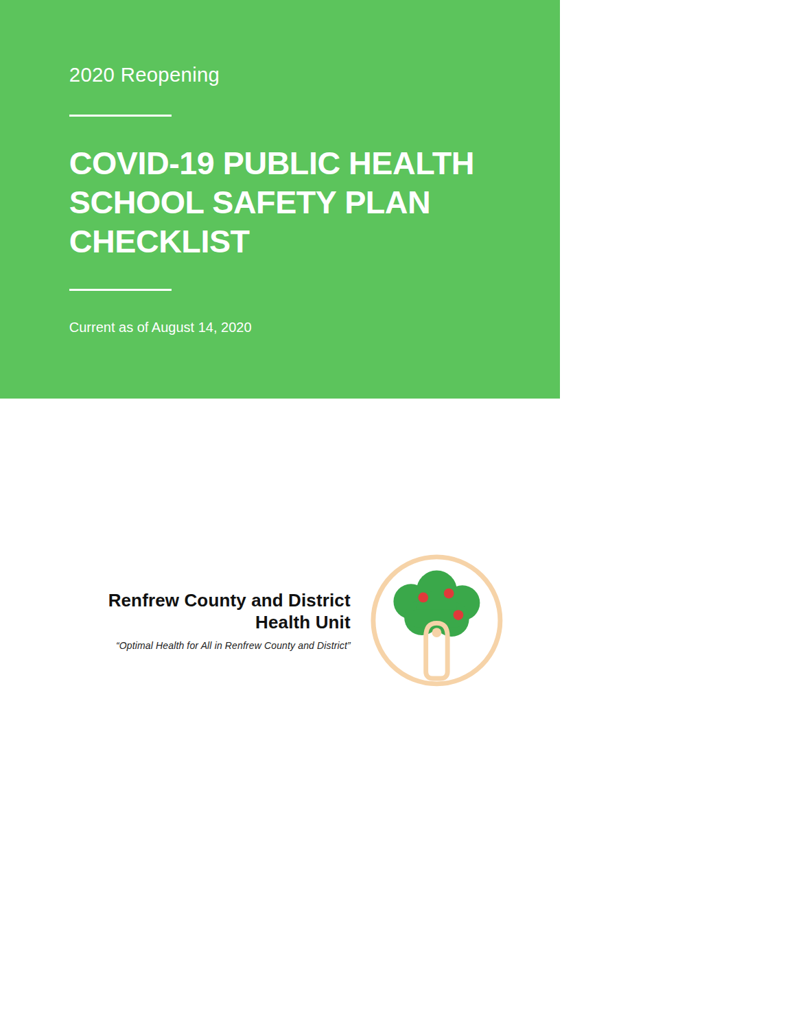2020 Reopening
COVID-19 PUBLIC HEALTH SCHOOL SAFETY PLAN CHECKLIST
Current as of August 14, 2020
Renfrew County and District
Health Unit
“Optimal Health for All in Renfrew County and District”